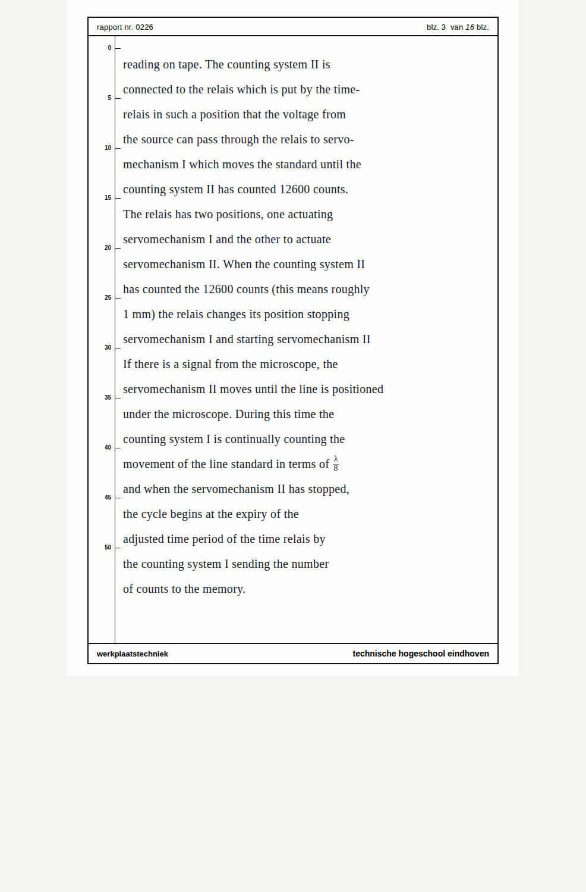rapport nr. 0226
blz. 3 van 16 blz.
0 5 10 15 20 25 30 35 40 45 50
reading on tape. The counting system II is
connected to the relais which is put by the time-
relais in such a position that the voltage from
the source can pass through the relais to servo-
mechanism I which moves the standard until the
counting system II has counted 12600 counts.
The relais has two positions, one actuating
servomechanism I and the other to actuate
servomechanism II. When the counting system II
has counted the 12600 counts (this means roughly
1 mm) the relais changes its position stopping
servomechanism I and starting servomechanism II
If there is a signal from the microscope, the
servomechanism II moves until the line is positioned
under the microscope. During this time the
counting system I is continually counting the
movement of the line standard in terms of λ 8
and when the servomechanism II has stopped,
the cycle begins at the expiry of the
adjusted time period of the time relais by
the counting system I sending the number
of counts to the memory.
werkplaatstechniek
technische hogeschool eindhoven